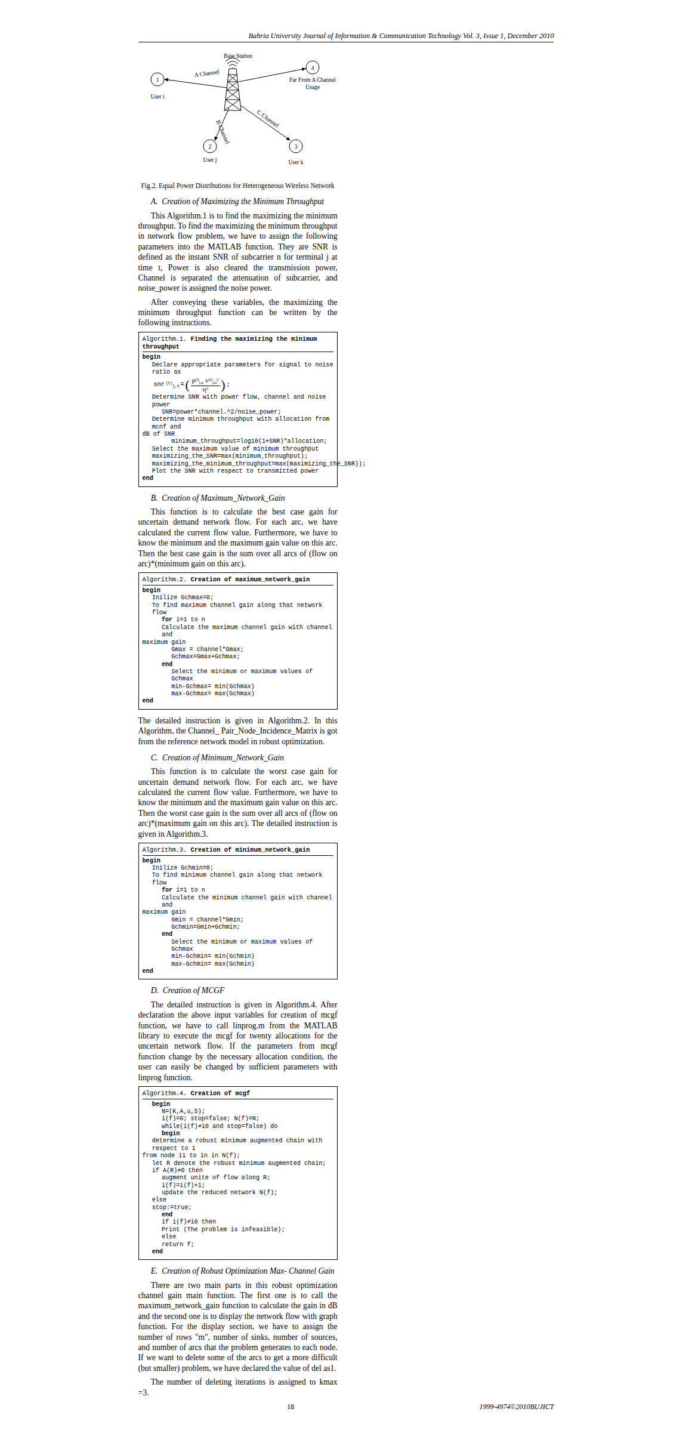Bahria University Journal of Information & Communication Technology Vol. 3, Issue 1, December 2010
Base Station 1 User i 4 Far From A Channel Usage 2 User j 3 User k A Channel B Channel C Channel
Fig.2. Equal Power Distributions for Heterogeneous Wireless Network
A. Creation of Maximizing the Minimum Throughput
This Algorithm.1 is to find the maximizing the minimum throughput. To find the maximizing the minimum throughput in network flow problem, we have to assign the following parameters into the MATLAB function. They are SNR is defined as the instant SNR of subcarrier n for terminal j at time t, Power is also cleared the transmission power, Channel is separated the attenuation of subcarrier, and noise_power is assigned the noise power.
After conveying these variables, the maximizing the minimum throughput function can be written by the following instructions.
Algorithm.1. Finding the maximizing the minimum throughput
begin
Declare appropriate parameters for signal to noise ratio as
snr (t)j,n = ( p(t)j,n v(t)j,n2 η2 ) ;
Determine SNR with power flow, channel and noise power
SNR=power*channel.^2/noise_power;
Determine minimum throughput with allocation from mcnf and
dB of SNR
minimum_throughput=log10(1+SNR)*allocation;
Select the maximum value of minimum throughput
maximizing_the_SNR=max(minimum_throughput);
maximizing_the_minimum_throughput=max(maximizing_the_SNR));
Plot the SNR with respect to transmitted power
end
B. Creation of Maximum_Network_Gain
This function is to calculate the best case gain for uncertain demand network flow. For each arc, we have calculated the current flow value. Furthermore, we have to know the minimum and the maximum gain value on this arc. Then the best case gain is the sum over all arcs of (flow on arc)*(minimum gain on this arc).
Algorithm.2. Creation of maximum_network_gain
begin
Inilize Gchmax=0;
To find maximum channel gain along that network flow
for i=1 to n
Calculate the maximum channel gain with channel and
maximum gain
Gmax = channel*Gmax;
Gchmax=Gmax+Gchmax;
end
Select the minimum or maximum values of Gchmax
min-Gchmax= min(Gchmax)
max-Gchmax= max(Gchmax)
end
The detailed instruction is given in Algorithm.2. In this Algorithm, the Channel_ Pair_Node_Incidence_Matrix is got from the reference network model in robust optimization.
C. Creation of Minimum_Network_Gain
This function is to calculate the worst case gain for uncertain demand network flow. For each arc, we have calculated the current flow value. Furthermore, we have to know the minimum and the maximum gain value on this arc. Then the worst case gain is the sum over all arcs of (flow on arc)*(maximum gain on this arc). The detailed instruction is given in Algorithm.3.
Algorithm.3. Creation of minimum_network_gain
begin
Inilize Gchmin=0;
To find minimum channel gain along that network flow
for i=1 to n
Calculate the minimum channel gain with channel and
maximum gain
Gmin = channel*Gmin;
Gchmin=Gmin+Gchmin;
end
Select the minimum or maximum values of Gchmax
min-Gchmin= min(Gchmin)
max-Gchmin= max(Gchmin)
end
D. Creation of MCGF
The detailed instruction is given in Algorithm.4. After declaration the above input variables for creation of mcgf function, we have to call linprog.m from the MATLAB library to execute the mcgf for twenty allocations for the uncertain network flow. If the parameters from mcgf function change by the necessary allocation condition, the user can easily be changed by sufficient parameters with linprog function.
Algorithm.4. Creation of mcgf
begin
N=(K,A,u,S);
i(f)=0; stop=false; N(f)=N;
while(i(f)≠i0 and stop=false) do
begin
determine a robust minimum augmented chain with respect to 1
from node i1 to in in N(f);
let R denote the robust minimum augmented chain;
if A(R)≠0 then
augment unite of flow along R;
i(f)=i(f)+1;
update the reduced network N(f);
else
stop:=true;
end
if i(f)≠i0 then
Print (The problem is infeasible);
else
return f;
end
E. Creation of Robust Optimization Max- Channel Gain
There are two main parts in this robust optimization channel gain main function. The first one is to call the maximum_network_gain function to calculate the gain in dB and the second one is to display the network flow with graph function. For the display section, we have to assign the number of rows "m", number of sinks, number of sources, and number of arcs that the problem generates to each node. If we want to delete some of the arcs to get a more difficult (but smaller) problem, we have declared the value of del as1.
The number of deleting iterations is assigned to kmax =3.
18
1999-4974©2010BUJICT